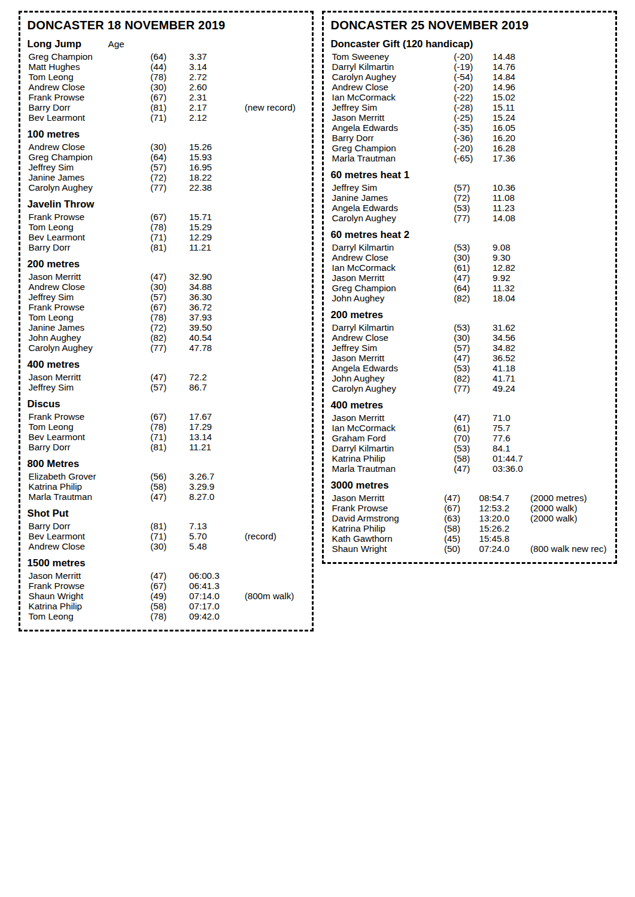DONCASTER 18 NOVEMBER 2019
Long Jump Age
| Greg Champion | (64) | 3.37 | |
| Matt Hughes | (44) | 3.14 | |
| Tom Leong | (78) | 2.72 | |
| Andrew Close | (30) | 2.60 | |
| Frank Prowse | (67) | 2.31 | |
| Barry Dorr | (81) | 2.17 | (new record) |
| Bev Learmont | (71) | 2.12 | |
100 metres
| Andrew Close | (30) | 15.26 | |
| Greg Champion | (64) | 15.93 | |
| Jeffrey Sim | (57) | 16.95 | |
| Janine James | (72) | 18.22 | |
| Carolyn Aughey | (77) | 22.38 | |
Javelin Throw
| Frank Prowse | (67) | 15.71 | |
| Tom Leong | (78) | 15.29 | |
| Bev Learmont | (71) | 12.29 | |
| Barry Dorr | (81) | 11.21 | |
200 metres
| Jason Merritt | (47) | 32.90 | |
| Andrew Close | (30) | 34.88 | |
| Jeffrey Sim | (57) | 36.30 | |
| Frank Prowse | (67) | 36.72 | |
| Tom Leong | (78) | 37.93 | |
| Janine James | (72) | 39.50 | |
| John Aughey | (82) | 40.54 | |
| Carolyn Aughey | (77) | 47.78 | |
400 metres
| Jason Merritt | (47) | 72.2 | |
| Jeffrey Sim | (57) | 86.7 | |
Discus
| Frank Prowse | (67) | 17.67 | |
| Tom Leong | (78) | 17.29 | |
| Bev Learmont | (71) | 13.14 | |
| Barry Dorr | (81) | 11.21 | |
800 Metres
| Elizabeth Grover | (56) | 3.26.7 | |
| Katrina Philip | (58) | 3.29.9 | |
| Marla Trautman | (47) | 8.27.0 | |
Shot Put
| Barry Dorr | (81) | 7.13 | |
| Bev Learmont | (71) | 5.70 | (record) |
| Andrew Close | (30) | 5.48 | |
1500 metres
| Jason Merritt | (47) | 06:00.3 | |
| Frank Prowse | (67) | 06:41.3 | |
| Shaun Wright | (49) | 07:14.0 | (800m walk) |
| Katrina Philip | (58) | 07:17.0 | |
| Tom Leong | (78) | 09:42.0 | |
DONCASTER 25 NOVEMBER 2019
Doncaster Gift (120 handicap)
| Tom Sweeney | (-20) | 14.48 | |
| Darryl Kilmartin | (-19) | 14.76 | |
| Carolyn Aughey | (-54) | 14.84 | |
| Andrew Close | (-20) | 14.96 | |
| Ian McCormack | (-22) | 15.02 | |
| Jeffrey Sim | (-28) | 15.11 | |
| Jason Merritt | (-25) | 15.24 | |
| Angela Edwards | (-35) | 16.05 | |
| Barry Dorr | (-36) | 16.20 | |
| Greg Champion | (-20) | 16.28 | |
| Marla Trautman | (-65) | 17.36 | |
60 metres heat 1
| Jeffrey Sim | (57) | 10.36 | |
| Janine James | (72) | 11.08 | |
| Angela Edwards | (53) | 11.23 | |
| Carolyn Aughey | (77) | 14.08 | |
60 metres heat 2
| Darryl Kilmartin | (53) | 9.08 | |
| Andrew Close | (30) | 9.30 | |
| Ian McCormack | (61) | 12.82 | |
| Jason Merritt | (47) | 9.92 | |
| Greg Champion | (64) | 11.32 | |
| John Aughey | (82) | 18.04 | |
200 metres
| Darryl Kilmartin | (53) | 31.62 | |
| Andrew Close | (30) | 34.56 | |
| Jeffrey Sim | (57) | 34.82 | |
| Jason Merritt | (47) | 36.52 | |
| Angela Edwards | (53) | 41.18 | |
| John Aughey | (82) | 41.71 | |
| Carolyn Aughey | (77) | 49.24 | |
400 metres
| Jason Merritt | (47) | 71.0 | |
| Ian McCormack | (61) | 75.7 | |
| Graham Ford | (70) | 77.6 | |
| Darryl Kilmartin | (53) | 84.1 | |
| Katrina Philip | (58) | 01:44.7 | |
| Marla Trautman | (47) | 03:36.0 | |
3000 metres
| Jason Merritt | (47) | 08:54.7 | (2000 metres) |
| Frank Prowse | (67) | 12:53.2 | (2000 walk) |
| David Armstrong | (63) | 13:20.0 | (2000 walk) |
| Katrina Philip | (58) | 15:26.2 | |
| Kath Gawthorn | (45) | 15:45.8 | |
| Shaun Wright | (50) | 07:24.0 | (800 walk new rec) |